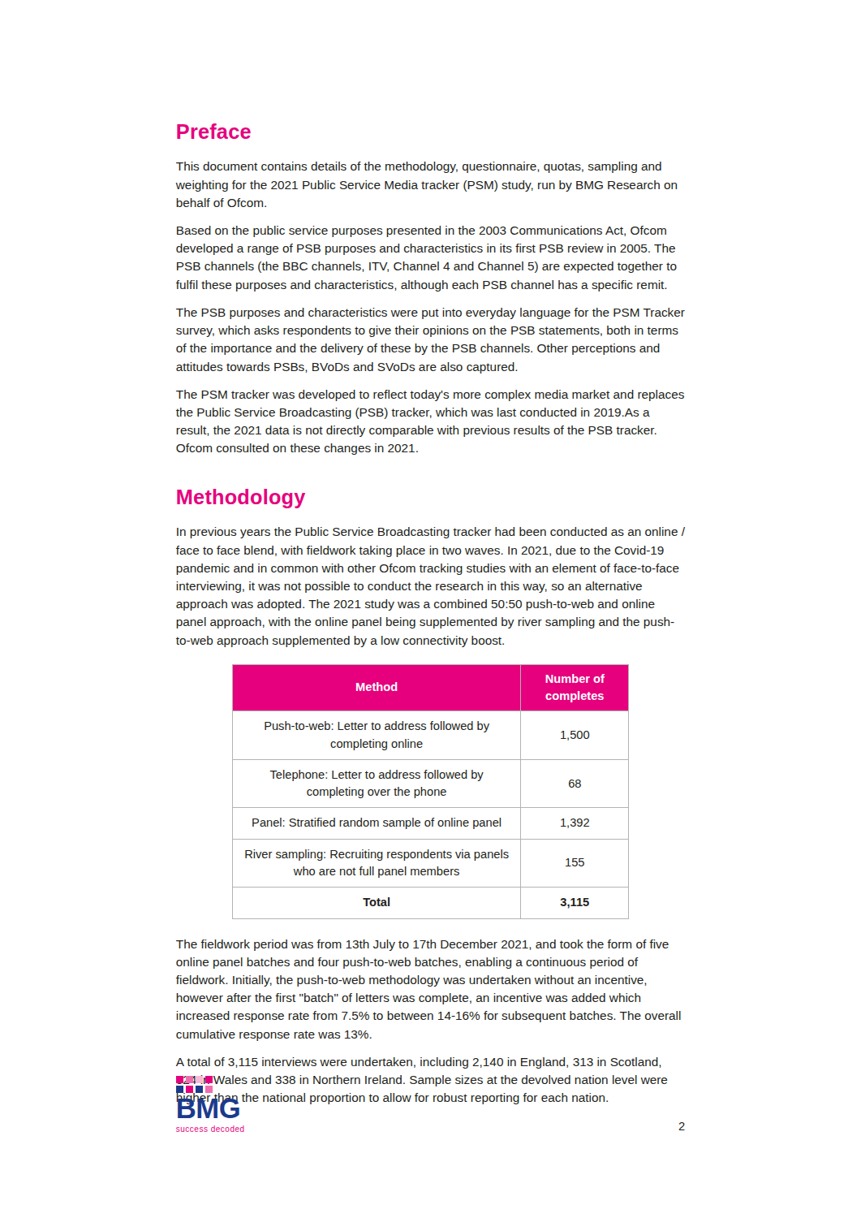Preface
This document contains details of the methodology, questionnaire, quotas, sampling and weighting for the 2021 Public Service Media tracker (PSM) study, run by BMG Research on behalf of Ofcom.
Based on the public service purposes presented in the 2003 Communications Act, Ofcom developed a range of PSB purposes and characteristics in its first PSB review in 2005. The PSB channels (the BBC channels, ITV, Channel 4 and Channel 5) are expected together to fulfil these purposes and characteristics, although each PSB channel has a specific remit.
The PSB purposes and characteristics were put into everyday language for the PSM Tracker survey, which asks respondents to give their opinions on the PSB statements, both in terms of the importance and the delivery of these by the PSB channels. Other perceptions and attitudes towards PSBs, BVoDs and SVoDs are also captured.
The PSM tracker was developed to reflect today's more complex media market and replaces the Public Service Broadcasting (PSB) tracker, which was last conducted in 2019.As a result, the 2021 data is not directly comparable with previous results of the PSB tracker. Ofcom consulted on these changes in 2021.
Methodology
In previous years the Public Service Broadcasting tracker had been conducted as an online / face to face blend, with fieldwork taking place in two waves. In 2021, due to the Covid-19 pandemic and in common with other Ofcom tracking studies with an element of face-to-face interviewing, it was not possible to conduct the research in this way, so an alternative approach was adopted. The 2021 study was a combined 50:50 push-to-web and online panel approach, with the online panel being supplemented by river sampling and the push-to-web approach supplemented by a low connectivity boost.
| Method | Number of completes |
| --- | --- |
| Push-to-web: Letter to address followed by completing online | 1,500 |
| Telephone: Letter to address followed by completing over the phone | 68 |
| Panel: Stratified random sample of online panel | 1,392 |
| River sampling: Recruiting respondents via panels who are not full panel members | 155 |
| Total | 3,115 |
The fieldwork period was from 13th July to 17th December 2021, and took the form of five online panel batches and four push-to-web batches, enabling a continuous period of fieldwork. Initially, the push-to-web methodology was undertaken without an incentive, however after the first "batch" of letters was complete, an incentive was added which increased response rate from 7.5% to between 14-16% for subsequent batches. The overall cumulative response rate was 13%.
A total of 3,115 interviews were undertaken, including 2,140 in England, 313 in Scotland, 324 in Wales and 338 in Northern Ireland. Sample sizes at the devolved nation level were higher than the national proportion to allow for robust reporting for each nation.
BMG
success decoded
2